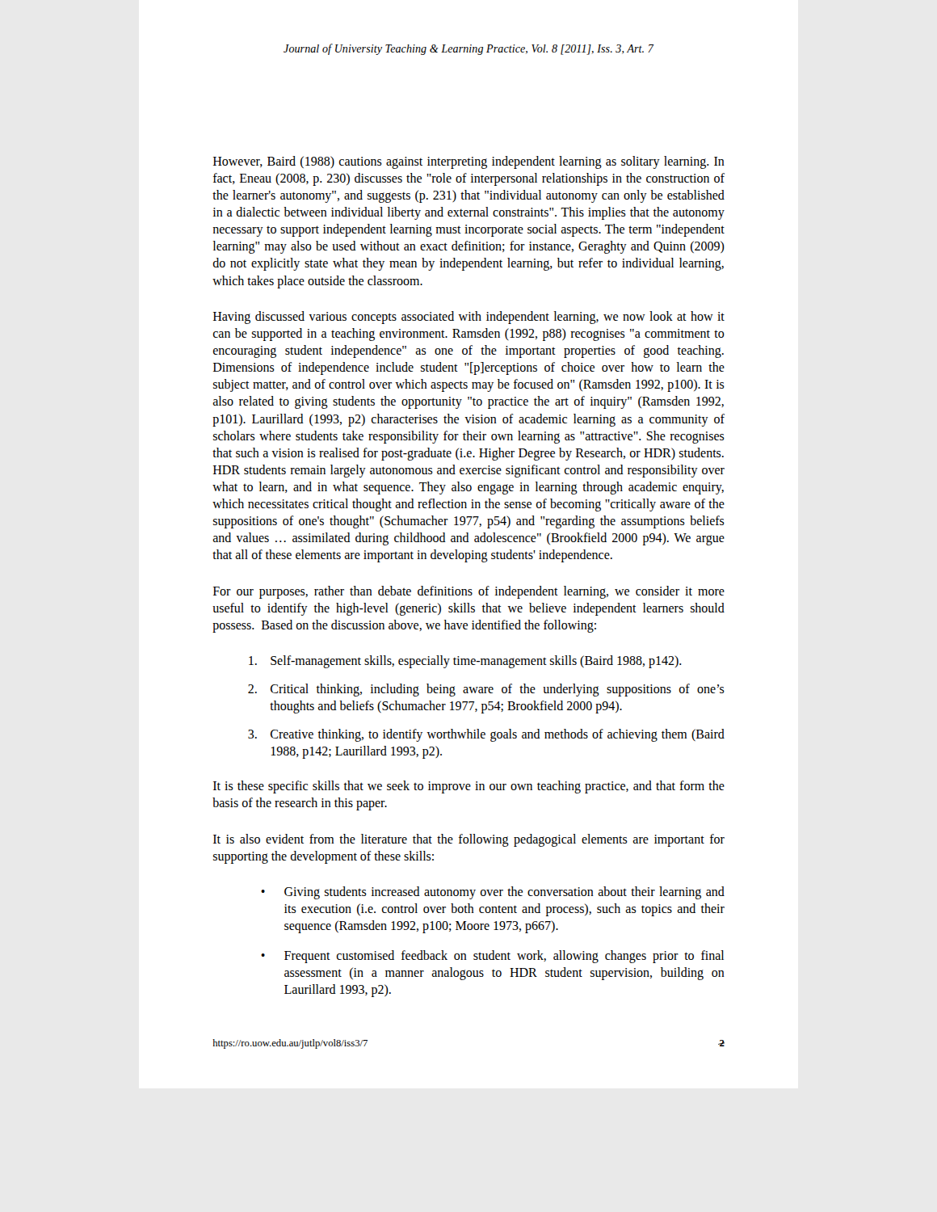Journal of University Teaching & Learning Practice, Vol. 8 [2011], Iss. 3, Art. 7
However, Baird (1988) cautions against interpreting independent learning as solitary learning. In fact, Eneau (2008, p. 230) discusses the "role of interpersonal relationships in the construction of the learner's autonomy", and suggests (p. 231) that "individual autonomy can only be established in a dialectic between individual liberty and external constraints". This implies that the autonomy necessary to support independent learning must incorporate social aspects. The term "independent learning" may also be used without an exact definition; for instance, Geraghty and Quinn (2009) do not explicitly state what they mean by independent learning, but refer to individual learning, which takes place outside the classroom.
Having discussed various concepts associated with independent learning, we now look at how it can be supported in a teaching environment. Ramsden (1992, p88) recognises "a commitment to encouraging student independence" as one of the important properties of good teaching. Dimensions of independence include student "[p]erceptions of choice over how to learn the subject matter, and of control over which aspects may be focused on" (Ramsden 1992, p100). It is also related to giving students the opportunity "to practice the art of inquiry" (Ramsden 1992, p101). Laurillard (1993, p2) characterises the vision of academic learning as a community of scholars where students take responsibility for their own learning as "attractive". She recognises that such a vision is realised for post-graduate (i.e. Higher Degree by Research, or HDR) students. HDR students remain largely autonomous and exercise significant control and responsibility over what to learn, and in what sequence. They also engage in learning through academic enquiry, which necessitates critical thought and reflection in the sense of becoming "critically aware of the suppositions of one's thought" (Schumacher 1977, p54) and "regarding the assumptions beliefs and values … assimilated during childhood and adolescence" (Brookfield 2000 p94). We argue that all of these elements are important in developing students' independence.
For our purposes, rather than debate definitions of independent learning, we consider it more useful to identify the high-level (generic) skills that we believe independent learners should possess. Based on the discussion above, we have identified the following:
Self-management skills, especially time-management skills (Baird 1988, p142).
Critical thinking, including being aware of the underlying suppositions of one’s thoughts and beliefs (Schumacher 1977, p54; Brookfield 2000 p94).
Creative thinking, to identify worthwhile goals and methods of achieving them (Baird 1988, p142; Laurillard 1993, p2).
It is these specific skills that we seek to improve in our own teaching practice, and that form the basis of the research in this paper.
It is also evident from the literature that the following pedagogical elements are important for supporting the development of these skills:
Giving students increased autonomy over the conversation about their learning and its execution (i.e. control over both content and process), such as topics and their sequence (Ramsden 1992, p100; Moore 1973, p667).
Frequent customised feedback on student work, allowing changes prior to final assessment (in a manner analogous to HDR student supervision, building on Laurillard 1993, p2).
https://ro.uow.edu.au/jutlp/vol8/iss3/7 2